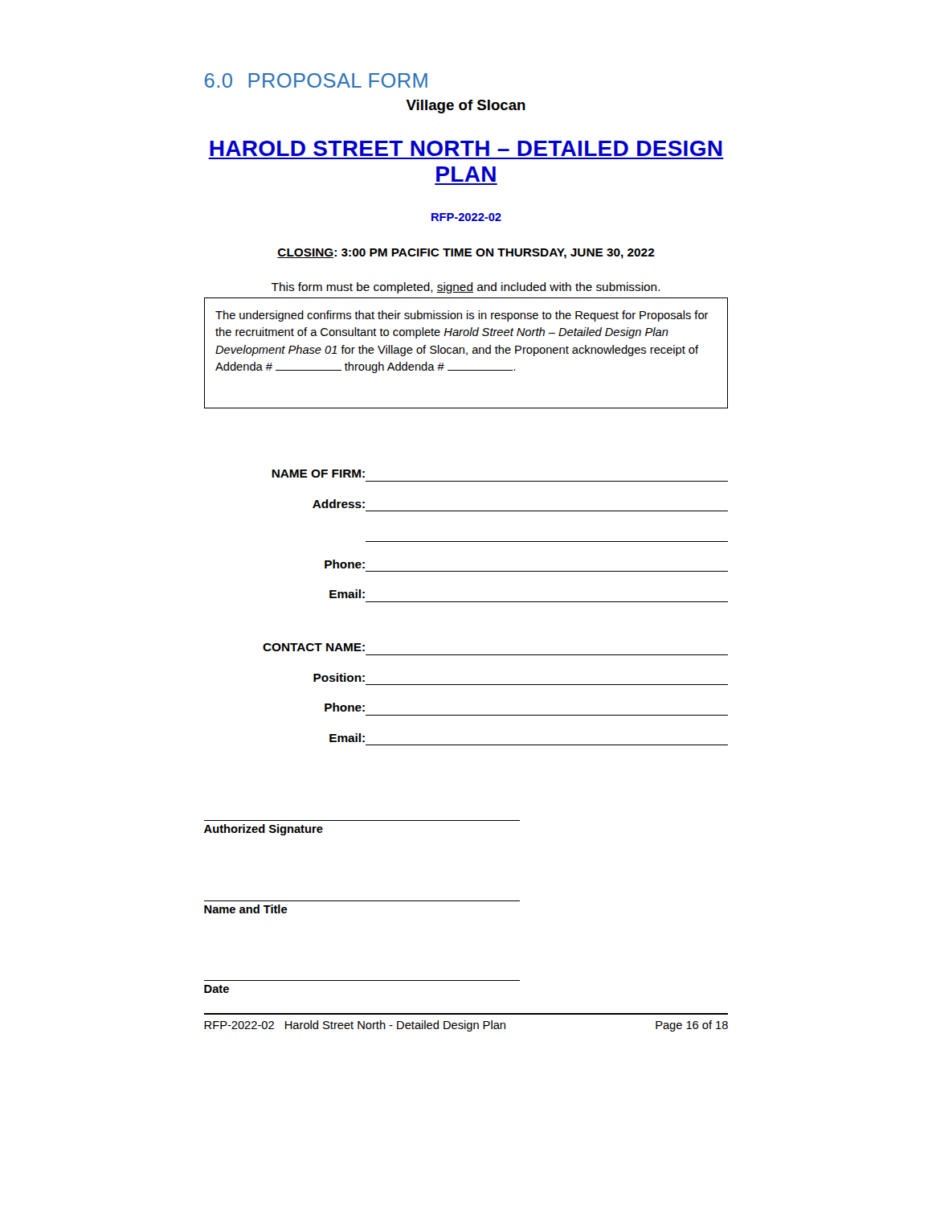6.0 PROPOSAL FORM
Village of Slocan
HAROLD STREET NORTH – DETAILED DESIGN PLAN
RFP-2022-02
CLOSING: 3:00 PM PACIFIC TIME ON THURSDAY, JUNE 30, 2022
This form must be completed, signed and included with the submission.
The undersigned confirms that their submission is in response to the Request for Proposals for the recruitment of a Consultant to complete Harold Street North – Detailed Design Plan Development Phase 01 for the Village of Slocan, and the Proponent acknowledges receipt of Addenda # through Addenda # .
| NAME OF FIRM: | |
| Address: | |
| Phone: | |
| Email: | |
| CONTACT NAME: | |
| Position: | |
| Phone: | |
| Email: | |
Authorized Signature
Name and Title
Date
RFP-2022-02 Harold Street North - Detailed Design Plan Page 16 of 18